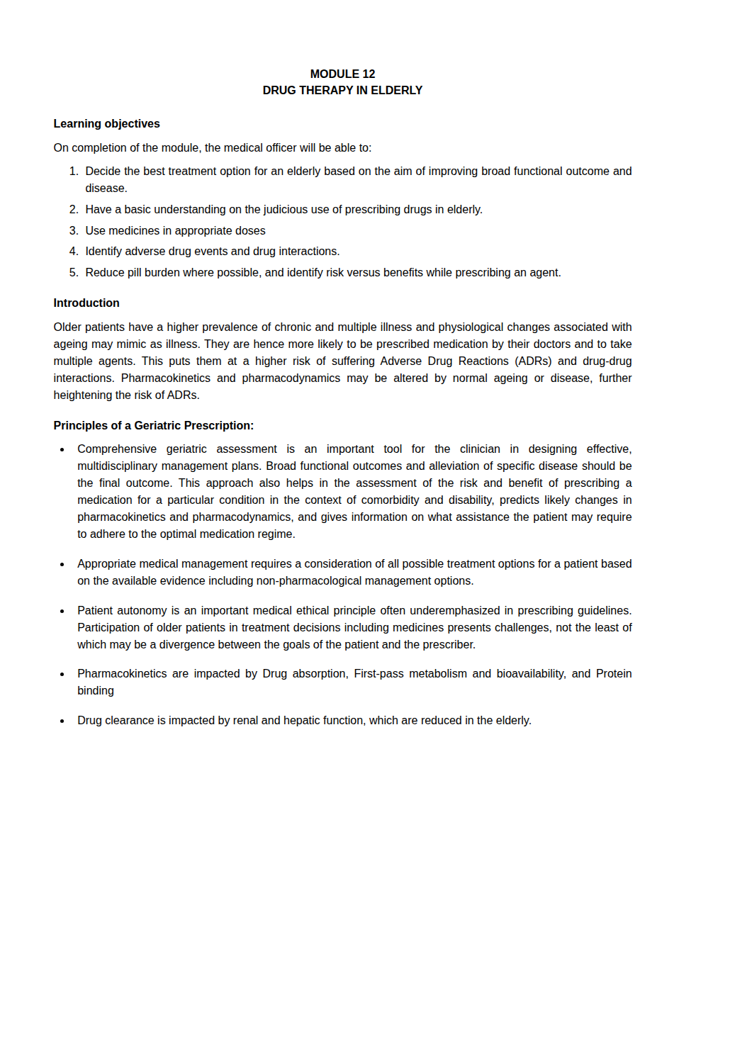MODULE 12
DRUG THERAPY IN ELDERLY
Learning objectives
On completion of the module, the medical officer will be able to:
Decide the best treatment option for an elderly based on the aim of improving broad functional outcome and disease.
Have a basic understanding on the judicious use of prescribing drugs in elderly.
Use medicines in appropriate doses
Identify adverse drug events and drug interactions.
Reduce pill burden where possible, and identify risk versus benefits while prescribing an agent.
Introduction
Older patients have a higher prevalence of chronic and multiple illness and physiological changes associated with ageing may mimic as illness. They are hence more likely to be prescribed medication by their doctors and to take multiple agents. This puts them at a higher risk of suffering Adverse Drug Reactions (ADRs) and drug-drug interactions. Pharmacokinetics and pharmacodynamics may be altered by normal ageing or disease, further heightening the risk of ADRs.
Principles of a Geriatric Prescription:
Comprehensive geriatric assessment is an important tool for the clinician in designing effective, multidisciplinary management plans. Broad functional outcomes and alleviation of specific disease should be the final outcome. This approach also helps in the assessment of the risk and benefit of prescribing a medication for a particular condition in the context of comorbidity and disability, predicts likely changes in pharmacokinetics and pharmacodynamics, and gives information on what assistance the patient may require to adhere to the optimal medication regime.
Appropriate medical management requires a consideration of all possible treatment options for a patient based on the available evidence including non-pharmacological management options.
Patient autonomy is an important medical ethical principle often underemphasized in prescribing guidelines. Participation of older patients in treatment decisions including medicines presents challenges, not the least of which may be a divergence between the goals of the patient and the prescriber.
Pharmacokinetics are impacted by Drug absorption, First-pass metabolism and bioavailability, and Protein binding
Drug clearance is impacted by renal and hepatic function, which are reduced in the elderly.